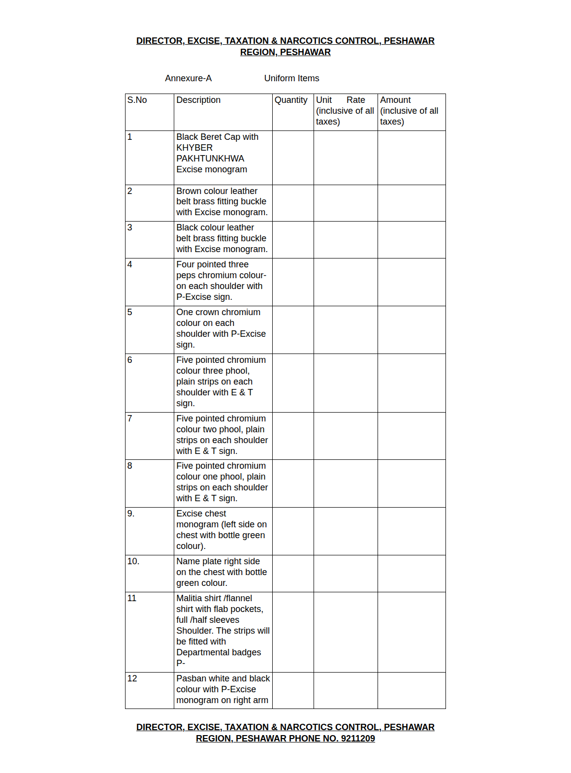DIRECTOR, EXCISE, TAXATION & NARCOTICS CONTROL, PESHAWAR REGION, PESHAWAR
Annexure-AUniform Items
| S.No | Description | Quantity | Unit Rate (inclusive of all taxes) | Amount (inclusive of all taxes) |
| --- | --- | --- | --- | --- |
| 1 | Black Beret Cap with KHYBER PAKHTUNKHWA Excise monogram | | | |
| 2 | Brown colour leather belt brass fitting buckle with Excise monogram. | | | |
| 3 | Black colour leather belt brass fitting buckle with Excise monogram. | | | |
| 4 | Four pointed three peps chromium colour-on each shoulder with P-Excise sign. | | | |
| 5 | One crown chromium colour on each shoulder with P-Excise sign. | | | |
| 6 | Five pointed chromium colour three phool, plain strips on each shoulder with E & T sign. | | | |
| 7 | Five pointed chromium colour two phool, plain strips on each shoulder with E & T sign. | | | |
| 8 | Five pointed chromium colour one phool, plain strips on each shoulder with E & T sign. | | | |
| 9. | Excise chest monogram (left side on chest with bottle green colour). | | | |
| 10. | Name plate right side on the chest with bottle green colour. | | | |
| 11 | Malitia shirt /flannel shirt with flab pockets, full /half sleeves Shoulder. The strips will be fitted with Departmental badges P- | | | |
| 12 | Pasban white and black colour with P-Excise monogram on right arm | | | |
DIRECTOR, EXCISE, TAXATION & NARCOTICS CONTROL, PESHAWAR REGION, PESHAWAR PHONE NO. 9211209